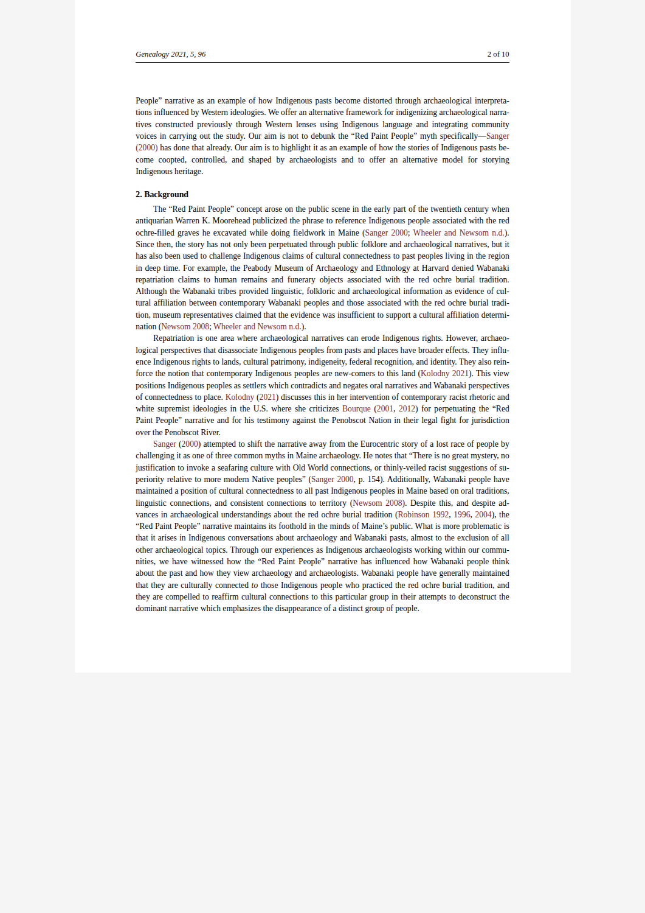Genealogy 2021, 5, 96
2 of 10
People” narrative as an example of how Indigenous pasts become distorted through archaeological interpretations influenced by Western ideologies. We offer an alternative framework for indigenizing archaeological narratives constructed previously through Western lenses using Indigenous language and integrating community voices in carrying out the study. Our aim is not to debunk the “Red Paint People” myth specifically—Sanger (2000) has done that already. Our aim is to highlight it as an example of how the stories of Indigenous pasts become coopted, controlled, and shaped by archaeologists and to offer an alternative model for storying Indigenous heritage.
2. Background
The “Red Paint People” concept arose on the public scene in the early part of the twentieth century when antiquarian Warren K. Moorehead publicized the phrase to reference Indigenous people associated with the red ochre-filled graves he excavated while doing fieldwork in Maine (Sanger 2000; Wheeler and Newsom n.d.). Since then, the story has not only been perpetuated through public folklore and archaeological narratives, but it has also been used to challenge Indigenous claims of cultural connectedness to past peoples living in the region in deep time. For example, the Peabody Museum of Archaeology and Ethnology at Harvard denied Wabanaki repatriation claims to human remains and funerary objects associated with the red ochre burial tradition. Although the Wabanaki tribes provided linguistic, folkloric and archaeological information as evidence of cultural affiliation between contemporary Wabanaki peoples and those associated with the red ochre burial tradition, museum representatives claimed that the evidence was insufficient to support a cultural affiliation determination (Newsom 2008; Wheeler and Newsom n.d.).
Repatriation is one area where archaeological narratives can erode Indigenous rights. However, archaeological perspectives that disassociate Indigenous peoples from pasts and places have broader effects. They influence Indigenous rights to lands, cultural patrimony, indigeneity, federal recognition, and identity. They also reinforce the notion that contemporary Indigenous peoples are new-comers to this land (Kolodny 2021). This view positions Indigenous peoples as settlers which contradicts and negates oral narratives and Wabanaki perspectives of connectedness to place. Kolodny (2021) discusses this in her intervention of contemporary racist rhetoric and white supremist ideologies in the U.S. where she criticizes Bourque (2001, 2012) for perpetuating the “Red Paint People” narrative and for his testimony against the Penobscot Nation in their legal fight for jurisdiction over the Penobscot River.
Sanger (2000) attempted to shift the narrative away from the Eurocentric story of a lost race of people by challenging it as one of three common myths in Maine archaeology. He notes that “There is no great mystery, no justification to invoke a seafaring culture with Old World connections, or thinly-veiled racist suggestions of superiority relative to more modern Native peoples” (Sanger 2000, p. 154). Additionally, Wabanaki people have maintained a position of cultural connectedness to all past Indigenous peoples in Maine based on oral traditions, linguistic connections, and consistent connections to territory (Newsom 2008). Despite this, and despite advances in archaeological understandings about the red ochre burial tradition (Robinson 1992, 1996, 2004), the “Red Paint People” narrative maintains its foothold in the minds of Maine’s public. What is more problematic is that it arises in Indigenous conversations about archaeology and Wabanaki pasts, almost to the exclusion of all other archaeological topics. Through our experiences as Indigenous archaeologists working within our communities, we have witnessed how the “Red Paint People” narrative has influenced how Wabanaki people think about the past and how they view archaeology and archaeologists. Wabanaki people have generally maintained that they are culturally connected to those Indigenous people who practiced the red ochre burial tradition, and they are compelled to reaffirm cultural connections to this particular group in their attempts to deconstruct the dominant narrative which emphasizes the disappearance of a distinct group of people.